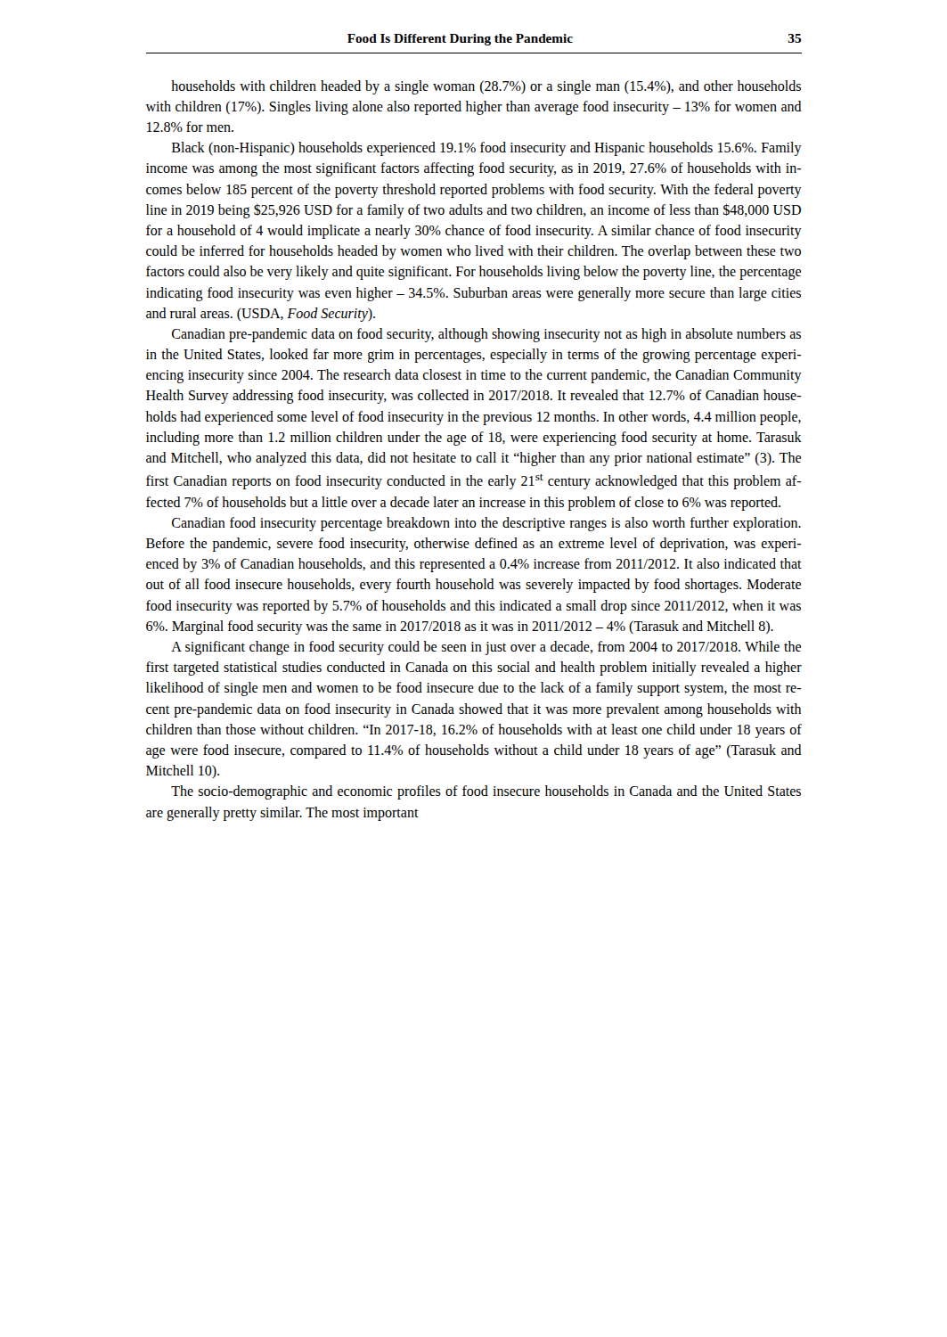Food Is Different During the Pandemic 35
households with children headed by a single woman (28.7%) or a single man (15.4%), and other households with children (17%). Singles living alone also reported higher than average food insecurity – 13% for women and 12.8% for men.
Black (non-Hispanic) households experienced 19.1% food insecurity and Hispanic households 15.6%. Family income was among the most significant factors affecting food security, as in 2019, 27.6% of households with incomes below 185 percent of the poverty threshold reported problems with food security. With the federal poverty line in 2019 being $25,926 USD for a family of two adults and two children, an income of less than $48,000 USD for a household of 4 would implicate a nearly 30% chance of food insecurity. A similar chance of food insecurity could be inferred for households headed by women who lived with their children. The overlap between these two factors could also be very likely and quite significant. For households living below the poverty line, the percentage indicating food insecurity was even higher – 34.5%. Suburban areas were generally more secure than large cities and rural areas. (USDA, Food Security).
Canadian pre-pandemic data on food security, although showing insecurity not as high in absolute numbers as in the United States, looked far more grim in percentages, especially in terms of the growing percentage experiencing insecurity since 2004. The research data closest in time to the current pandemic, the Canadian Community Health Survey addressing food insecurity, was collected in 2017/2018. It revealed that 12.7% of Canadian households had experienced some level of food insecurity in the previous 12 months. In other words, 4.4 million people, including more than 1.2 million children under the age of 18, were experiencing food security at home. Tarasuk and Mitchell, who analyzed this data, did not hesitate to call it “higher than any prior national estimate” (3). The first Canadian reports on food insecurity conducted in the early 21st century acknowledged that this problem affected 7% of households but a little over a decade later an increase in this problem of close to 6% was reported.
Canadian food insecurity percentage breakdown into the descriptive ranges is also worth further exploration. Before the pandemic, severe food insecurity, otherwise defined as an extreme level of deprivation, was experienced by 3% of Canadian households, and this represented a 0.4% increase from 2011/2012. It also indicated that out of all food insecure households, every fourth household was severely impacted by food shortages. Moderate food insecurity was reported by 5.7% of households and this indicated a small drop since 2011/2012, when it was 6%. Marginal food security was the same in 2017/2018 as it was in 2011/2012 – 4% (Tarasuk and Mitchell 8).
A significant change in food security could be seen in just over a decade, from 2004 to 2017/2018. While the first targeted statistical studies conducted in Canada on this social and health problem initially revealed a higher likelihood of single men and women to be food insecure due to the lack of a family support system, the most recent pre-pandemic data on food insecurity in Canada showed that it was more prevalent among households with children than those without children. “In 2017-18, 16.2% of households with at least one child under 18 years of age were food insecure, compared to 11.4% of households without a child under 18 years of age” (Tarasuk and Mitchell 10).
The socio-demographic and economic profiles of food insecure households in Canada and the United States are generally pretty similar. The most important